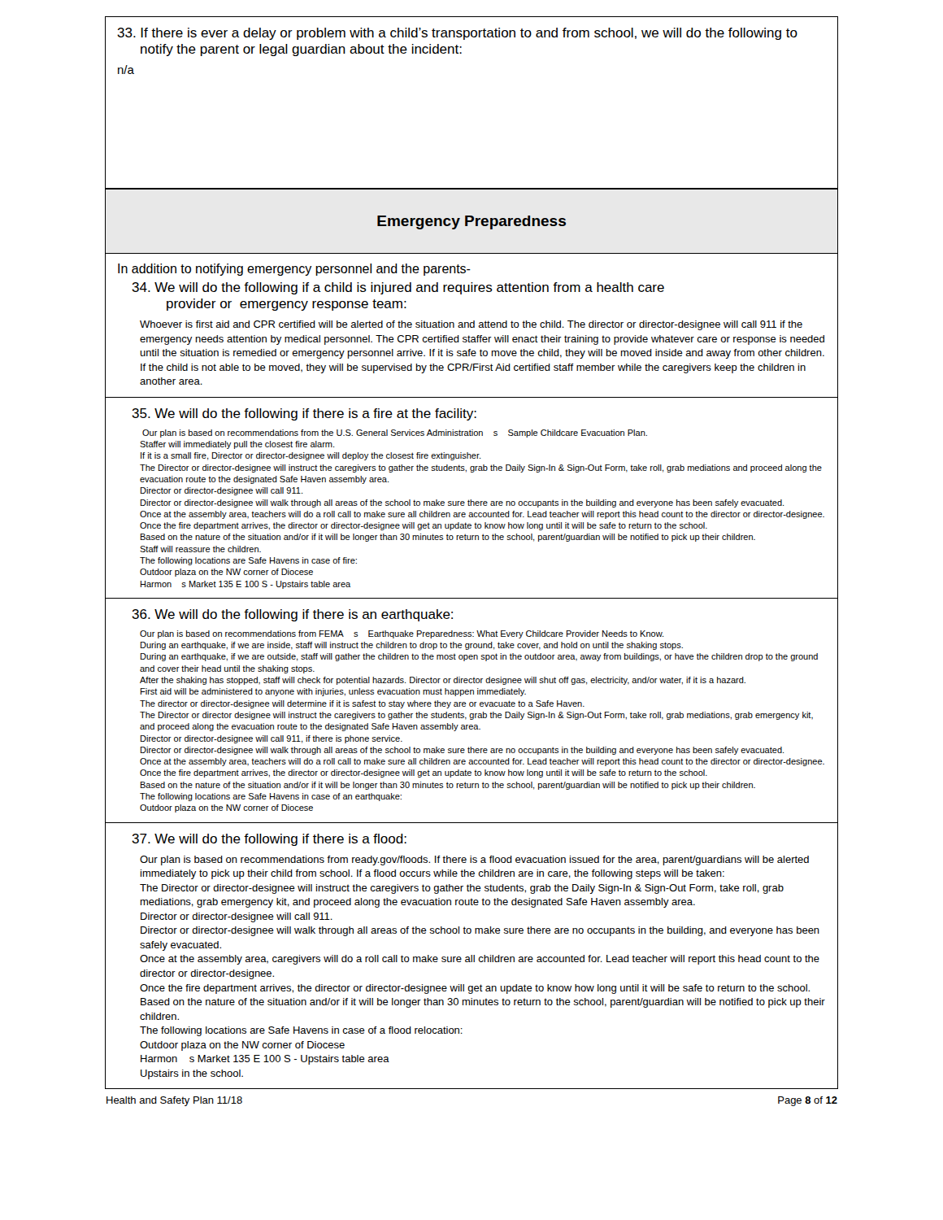33. If there is ever a delay or problem with a child’s transportation to and from school, we will do the following to notify the parent or legal guardian about the incident:
n/a
Emergency Preparedness
In addition to notifying emergency personnel and the parents-
34. We will do the following if a child is injured and requires attention from a health care provider or emergency response team:
Whoever is first aid and CPR certified will be alerted of the situation and attend to the child. The director or director-designee will call 911 if the emergency needs attention by medical personnel. The CPR certified staffer will enact their training to provide whatever care or response is needed until the situation is remedied or emergency personnel arrive. If it is safe to move the child, they will be moved inside and away from other children. If the child is not able to be moved, they will be supervised by the CPR/First Aid certified staff member while the caregivers keep the children in another area.
35. We will do the following if there is a fire at the facility:
Our plan is based on recommendations from the U.S. General Services Administration s Sample Childcare Evacuation Plan.
Staffer will immediately pull the closest fire alarm.
If it is a small fire, Director or director-designee will deploy the closest fire extinguisher.
The Director or director-designee will instruct the caregivers to gather the students, grab the Daily Sign-In & Sign-Out Form, take roll, grab mediations and proceed along the evacuation route to the designated Safe Haven assembly area.
Director or director-designee will call 911.
Director or director-designee will walk through all areas of the school to make sure there are no occupants in the building and everyone has been safely evacuated.
Once at the assembly area, teachers will do a roll call to make sure all children are accounted for. Lead teacher will report this head count to the director or director-designee.
Once the fire department arrives, the director or director-designee will get an update to know how long until it will be safe to return to the school.
Based on the nature of the situation and/or if it will be longer than 30 minutes to return to the school, parent/guardian will be notified to pick up their children.
Staff will reassure the children.
The following locations are Safe Havens in case of fire:
Outdoor plaza on the NW corner of Diocese
Harmon s Market 135 E 100 S - Upstairs table area
36. We will do the following if there is an earthquake:
Our plan is based on recommendations from FEMA s Earthquake Preparedness: What Every Childcare Provider Needs to Know.
During an earthquake, if we are inside, staff will instruct the children to drop to the ground, take cover, and hold on until the shaking stops.
During an earthquake, if we are outside, staff will gather the children to the most open spot in the outdoor area, away from buildings, or have the children drop to the ground and cover their head until the shaking stops.
After the shaking has stopped, staff will check for potential hazards. Director or director designee will shut off gas, electricity, and/or water, if it is a hazard.
First aid will be administered to anyone with injuries, unless evacuation must happen immediately.
The director or director-designee will determine if it is safest to stay where they are or evacuate to a Safe Haven.
The Director or director designee will instruct the caregivers to gather the students, grab the Daily Sign-In & Sign-Out Form, take roll, grab mediations, grab emergency kit, and proceed along the evacuation route to the designated Safe Haven assembly area.
Director or director-designee will call 911, if there is phone service.
Director or director-designee will walk through all areas of the school to make sure there are no occupants in the building and everyone has been safely evacuated.
Once at the assembly area, teachers will do a roll call to make sure all children are accounted for. Lead teacher will report this head count to the director or director-designee.
Once the fire department arrives, the director or director-designee will get an update to know how long until it will be safe to return to the school.
Based on the nature of the situation and/or if it will be longer than 30 minutes to return to the school, parent/guardian will be notified to pick up their children.
The following locations are Safe Havens in case of an earthquake:
Outdoor plaza on the NW corner of Diocese
37. We will do the following if there is a flood:
Our plan is based on recommendations from ready.gov/floods. If there is a flood evacuation issued for the area, parent/guardians will be alerted immediately to pick up their child from school. If a flood occurs while the children are in care, the following steps will be taken:
The Director or director-designee will instruct the caregivers to gather the students, grab the Daily Sign-In & Sign-Out Form, take roll, grab mediations, grab emergency kit, and proceed along the evacuation route to the designated Safe Haven assembly area.
Director or director-designee will call 911.
Director or director-designee will walk through all areas of the school to make sure there are no occupants in the building, and everyone has been safely evacuated.
Once at the assembly area, caregivers will do a roll call to make sure all children are accounted for. Lead teacher will report this head count to the director or director-designee.
Once the fire department arrives, the director or director-designee will get an update to know how long until it will be safe to return to the school.
Based on the nature of the situation and/or if it will be longer than 30 minutes to return to the school, parent/guardian will be notified to pick up their children.
The following locations are Safe Havens in case of a flood relocation:
Outdoor plaza on the NW corner of Diocese
Harmon s Market 135 E 100 S - Upstairs table area
Upstairs in the school.
Health and Safety Plan 11/18 Page 8 of 12